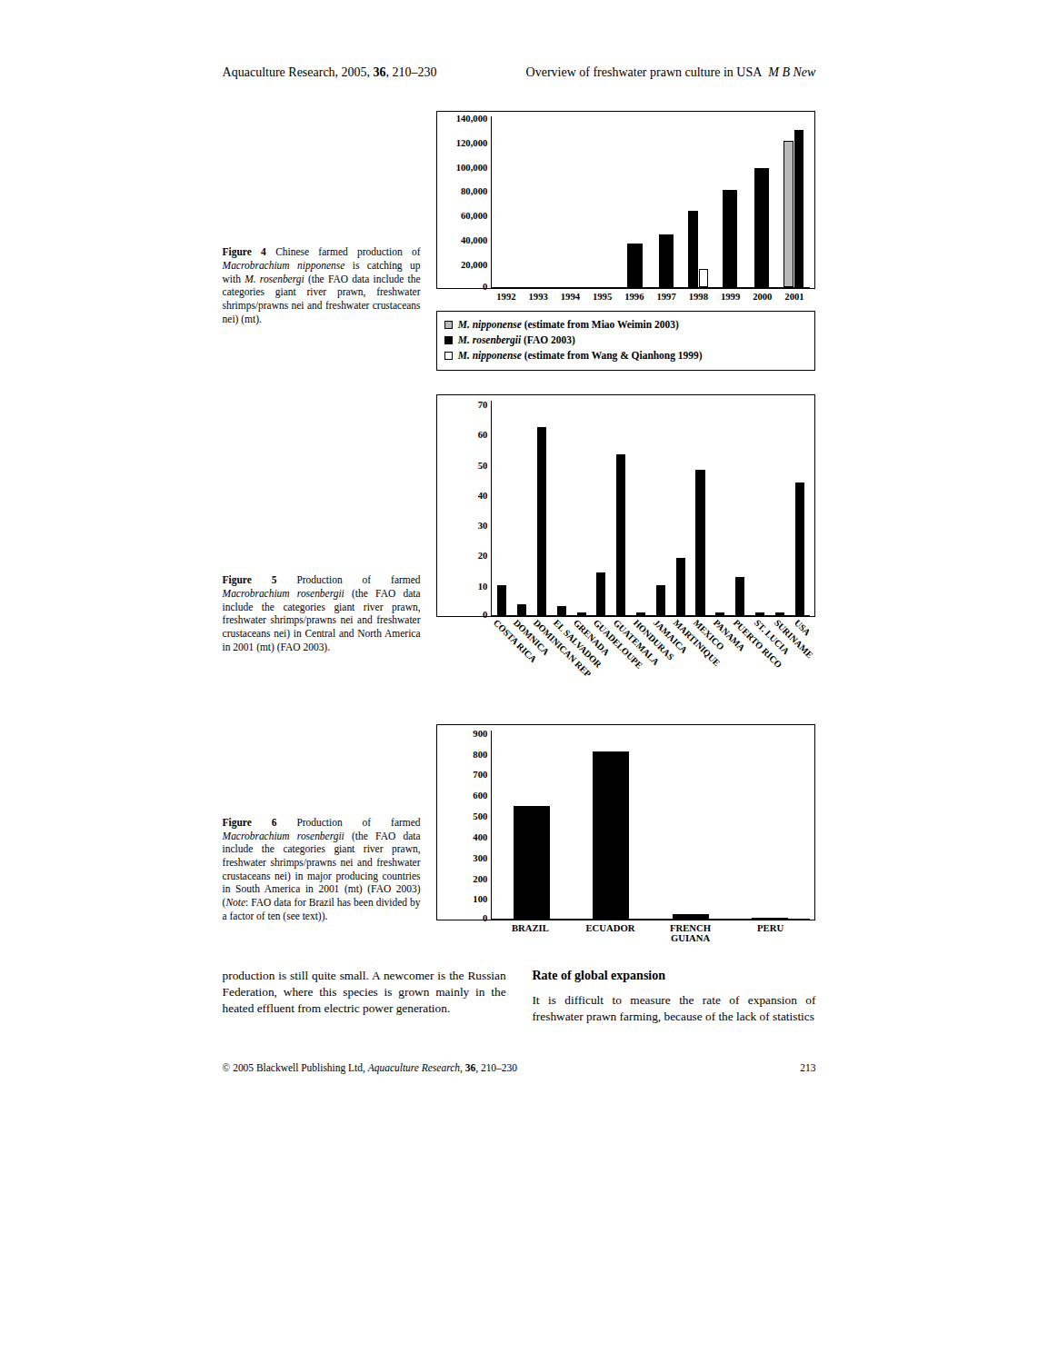Aquaculture Research, 2005, 36, 210–230
Overview of freshwater prawn culture in USA M B New
Figure 4 Chinese farmed production of Macrobrachium nipponense is catching up with M. rosenbergi (the FAO data include the categories giant river prawn, freshwater shrimps/prawns nei and freshwater crustaceans nei) (mt).
140,000
120,000
100,000
80,000
60,000
40,000
20,000
0
1992
1993
1994
1995
1996
1997
1998
1999
2000
2001
M. nipponense (estimate from Miao Weimin 2003)
M. rosenbergii (FAO 2003)
M. nipponense (estimate from Wang & Qianhong 1999)
Figure 5 Production of farmed Macrobrachium rosenbergii (the FAO data include the categories giant river prawn, freshwater shrimps/prawns nei and freshwater crustaceans nei) in Central and North America in 2001 (mt) (FAO 2003).
70
60
50
40
30
20
10
0
COSTA RICA
DOMNICA
DOMINICAN REP
EL SALVADOR
GRENADA
GUADELOUPE
GUATEMALA
HONDURAS
JAMAICA
MARTINIQUE
MEXICO
PANAMA
PUERTO RICO
ST. LUCIA
SURINAME
USA
Figure 6 Production of farmed Macrobrachium rosenbergii (the FAO data include the categories giant river prawn, freshwater shrimps/prawns nei and freshwater crustaceans nei) in major producing countries in South America in 2001 (mt) (FAO 2003) (Note: FAO data for Brazil has been divided by a factor of ten (see text)).
900
800
700
600
500
400
300
200
100
0
BRAZIL
ECUADOR
FRENCH GUIANA
PERU
production is still quite small. A newcomer is the Russian Federation, where this species is grown mainly in the heated effluent from electric power generation.
Rate of global expansion
It is difficult to measure the rate of expansion of freshwater prawn farming, because of the lack of statistics
© 2005 Blackwell Publishing Ltd, Aquaculture Research, 36, 210–230
213